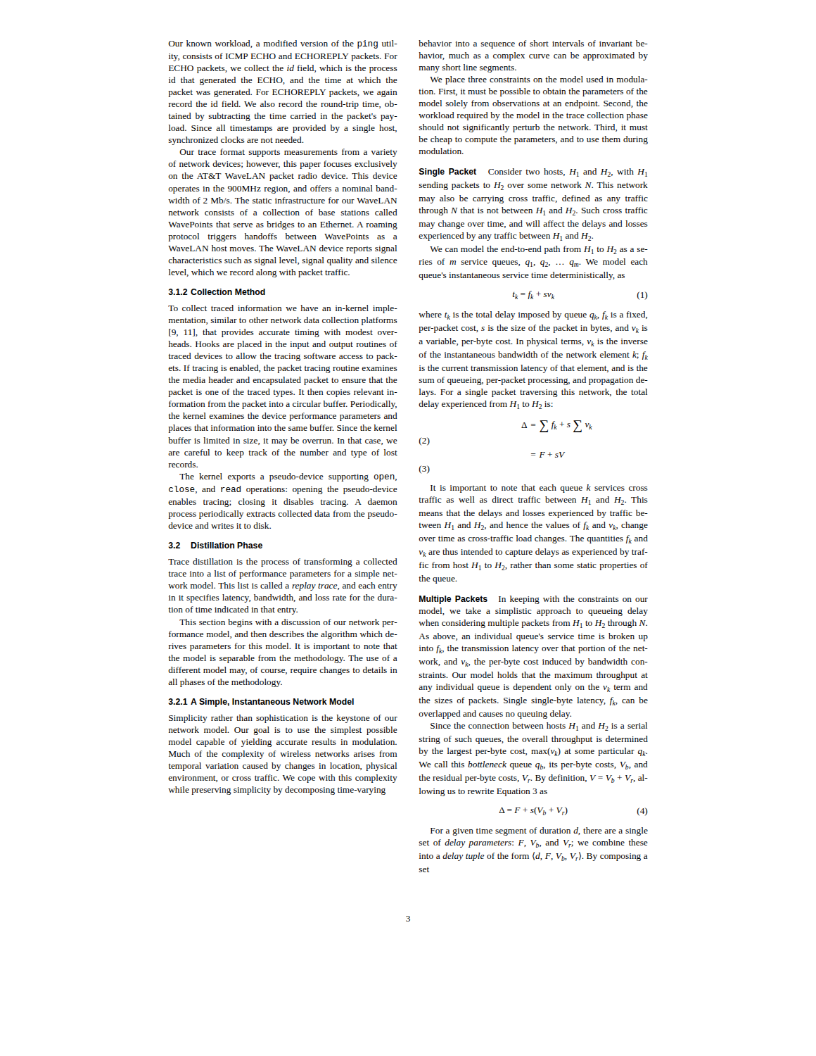Our known workload, a modified version of the ping utility, consists of ICMP ECHO and ECHOREPLY packets. For ECHO packets, we collect the id field, which is the process id that generated the ECHO, and the time at which the packet was generated. For ECHOREPLY packets, we again record the id field. We also record the round-trip time, obtained by subtracting the time carried in the packet's payload. Since all timestamps are provided by a single host, synchronized clocks are not needed.
Our trace format supports measurements from a variety of network devices; however, this paper focuses exclusively on the AT&T WaveLAN packet radio device. This device operates in the 900MHz region, and offers a nominal bandwidth of 2 Mb/s. The static infrastructure for our WaveLAN network consists of a collection of base stations called WavePoints that serve as bridges to an Ethernet. A roaming protocol triggers handoffs between WavePoints as a WaveLAN host moves. The WaveLAN device reports signal characteristics such as signal level, signal quality and silence level, which we record along with packet traffic.
3.1.2 Collection Method
To collect traced information we have an in-kernel implementation, similar to other network data collection platforms [9, 11], that provides accurate timing with modest overheads. Hooks are placed in the input and output routines of traced devices to allow the tracing software access to packets. If tracing is enabled, the packet tracing routine examines the media header and encapsulated packet to ensure that the packet is one of the traced types. It then copies relevant information from the packet into a circular buffer. Periodically, the kernel examines the device performance parameters and places that information into the same buffer. Since the kernel buffer is limited in size, it may be overrun. In that case, we are careful to keep track of the number and type of lost records.
The kernel exports a pseudo-device supporting open, close, and read operations: opening the pseudo-device enables tracing; closing it disables tracing. A daemon process periodically extracts collected data from the pseudo-device and writes it to disk.
3.2 Distillation Phase
Trace distillation is the process of transforming a collected trace into a list of performance parameters for a simple network model. This list is called a replay trace, and each entry in it specifies latency, bandwidth, and loss rate for the duration of time indicated in that entry.
This section begins with a discussion of our network performance model, and then describes the algorithm which derives parameters for this model. It is important to note that the model is separable from the methodology. The use of a different model may, of course, require changes to details in all phases of the methodology.
3.2.1 A Simple, Instantaneous Network Model
Simplicity rather than sophistication is the keystone of our network model. Our goal is to use the simplest possible model capable of yielding accurate results in modulation. Much of the complexity of wireless networks arises from temporal variation caused by changes in location, physical environment, or cross traffic. We cope with this complexity while preserving simplicity by decomposing time-varying
behavior into a sequence of short intervals of invariant behavior, much as a complex curve can be approximated by many short line segments.
We place three constraints on the model used in modulation. First, it must be possible to obtain the parameters of the model solely from observations at an endpoint. Second, the workload required by the model in the trace collection phase should not significantly perturb the network. Third, it must be cheap to compute the parameters, and to use them during modulation.
Single Packet Consider two hosts, H1 and H2, with H1 sending packets to H2 over some network N. This network may also be carrying cross traffic, defined as any traffic through N that is not between H1 and H2. Such cross traffic may change over time, and will affect the delays and losses experienced by any traffic between H1 and H2.
We can model the end-to-end path from H1 to H2 as a series of m service queues, q1, q2, … qm. We model each queue's instantaneous service time deterministically, as
tk = fk + svk
(1)
where tk is the total delay imposed by queue qk, fk is a fixed, per-packet cost, s is the size of the packet in bytes, and vk is a variable, per-byte cost. In physical terms, vk is the inverse of the instantaneous bandwidth of the network element k; fk is the current transmission latency of that element, and is the sum of queueing, per-packet processing, and propagation delays. For a single packet traversing this network, the total delay experienced from H1 to H2 is:
Δ
=
∑ fk + s ∑ vk
(2)
=
F + sV
(3)
It is important to note that each queue k services cross traffic as well as direct traffic between H1 and H2. This means that the delays and losses experienced by traffic between H1 and H2, and hence the values of fk and vk, change over time as cross-traffic load changes. The quantities fk and vk are thus intended to capture delays as experienced by traffic from host H1 to H2, rather than some static properties of the queue.
Multiple Packets In keeping with the constraints on our model, we take a simplistic approach to queueing delay when considering multiple packets from H1 to H2 through N. As above, an individual queue's service time is broken up into fk, the transmission latency over that portion of the network, and vk, the per-byte cost induced by bandwidth constraints. Our model holds that the maximum throughput at any individual queue is dependent only on the vk term and the sizes of packets. Single single-byte latency, fk, can be overlapped and causes no queuing delay.
Since the connection between hosts H1 and H2 is a serial string of such queues, the overall throughput is determined by the largest per-byte cost, max(vk) at some particular qk. We call this bottleneck queue qb, its per-byte costs, Vb, and the residual per-byte costs, Vr. By definition, V = Vb + Vr, allowing us to rewrite Equation 3 as
Δ = F + s(Vb + Vr)
(4)
For a given time segment of duration d, there are a single set of delay parameters: F, Vb, and Vr; we combine these into a delay tuple of the form ⟨d, F, Vb, Vr⟩. By composing a set
3